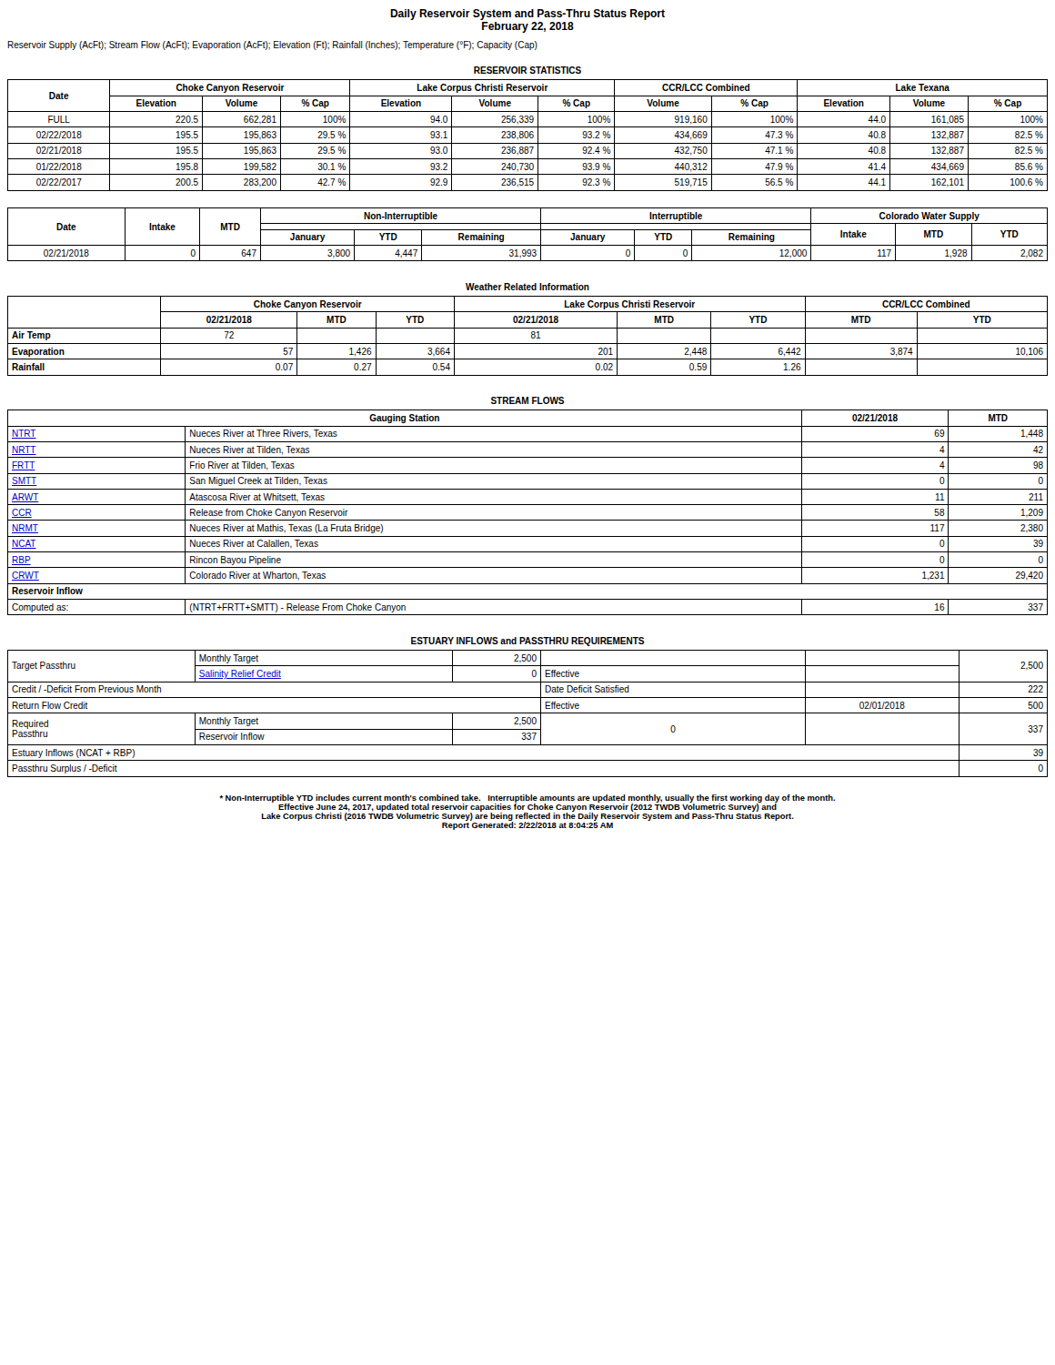Daily Reservoir System and Pass-Thru Status Report
February 22, 2018
Reservoir Supply (AcFt); Stream Flow (AcFt); Evaporation (AcFt); Elevation (Ft); Rainfall (Inches); Temperature (°F); Capacity (Cap)
RESERVOIR STATISTICS
| Date | Choke Canyon Reservoir | Lake Corpus Christi Reservoir | CCR/LCC Combined | Lake Texana |
| --- | --- | --- | --- | --- |
| Elevation | Volume | % Cap | Elevation | Volume | % Cap | Volume | % Cap | Elevation | Volume | % Cap |
| FULL | 220.5 | 662,281 | 100% | 94.0 | 256,339 | 100% | 919,160 | 100% | 44.0 | 161,085 | 100% |
| 02/22/2018 | 195.5 | 195,863 | 29.5 % | 93.1 | 238,806 | 93.2 % | 434,669 | 47.3 % | 40.8 | 132,887 | 82.5 % |
| 02/21/2018 | 195.5 | 195,863 | 29.5 % | 93.0 | 236,887 | 92.4 % | 432,750 | 47.1 % | 40.8 | 132,887 | 82.5 % |
| 01/22/2018 | 195.8 | 199,582 | 30.1 % | 93.2 | 240,730 | 93.9 % | 440,312 | 47.9 % | 41.4 | 434,669 | 85.6 % |
| 02/22/2017 | 200.5 | 283,200 | 42.7 % | 92.9 | 236,515 | 92.3 % | 519,715 | 56.5 % | 44.1 | 162,101 | 100.6 % |
| Date | Intake | MTD | Non-Interruptible | Interruptible | Colorado Water Supply |
| --- | --- | --- | --- | --- | --- |
| | | Intake | MTD | YTD |
| January | YTD | Remaining | January | YTD | Remaining |
| 02/21/2018 | 0 | 647 | 3,800 | 4,447 | 31,993 | 0 | 0 | 12,000 | 117 | 1,928 | 2,082 |
Weather Related Information
| | Choke Canyon Reservoir | Lake Corpus Christi Reservoir | CCR/LCC Combined |
| --- | --- | --- | --- |
| 02/21/2018 | MTD | YTD | 02/21/2018 | MTD | YTD | MTD | YTD |
| Air Temp | 72 | | | 81 | | | | |
| Evaporation | 57 | 1,426 | 3,664 | 201 | 2,448 | 6,442 | 3,874 | 10,106 |
| Rainfall | 0.07 | 0.27 | 0.54 | 0.02 | 0.59 | 1.26 | | |
STREAM FLOWS
| Gauging Station | 02/21/2018 | MTD |
| --- | --- | --- |
| NTRT | Nueces River at Three Rivers, Texas | 69 | 1,448 |
| NRTT | Nueces River at Tilden, Texas | 4 | 42 |
| FRTT | Frio River at Tilden, Texas | 4 | 98 |
| SMTT | San Miguel Creek at Tilden, Texas | 0 | 0 |
| ARWT | Atascosa River at Whitsett, Texas | 11 | 211 |
| CCR | Release from Choke Canyon Reservoir | 58 | 1,209 |
| NRMT | Nueces River at Mathis, Texas (La Fruta Bridge) | 117 | 2,380 |
| NCAT | Nueces River at Calallen, Texas | 0 | 39 |
| RBP | Rincon Bayou Pipeline | 0 | 0 |
| CRWT | Colorado River at Wharton, Texas | 1,231 | 29,420 |
| Reservoir Inflow |
| Computed as: | (NTRT+FRTT+SMTT) - Release From Choke Canyon | 16 | 337 |
ESTUARY INFLOWS and PASSTHRU REQUIREMENTS
| Target Passthru | Monthly Target | 2,500 | | | 2,500 |
| Salinity Relief Credit | 0 | Effective | |
| Credit / -Deficit From Previous Month | Date Deficit Satisfied | | 222 |
| Return Flow Credit | Effective | 02/01/2018 | 500 |
| Required Passthru | Monthly Target | 2,500 | 0 | | 337 |
| Reservoir Inflow | 337 |
| Estuary Inflows (NCAT + RBP) | 39 |
| Passthru Surplus / -Deficit | 0 |
* Non-Interruptible YTD includes current month's combined take. Interruptible amounts are updated monthly, usually the first working day of the month.
Effective June 24, 2017, updated total reservoir capacities for Choke Canyon Reservoir (2012 TWDB Volumetric Survey) and
Lake Corpus Christi (2016 TWDB Volumetric Survey) are being reflected in the Daily Reservoir System and Pass-Thru Status Report.
Report Generated: 2/22/2018 at 8:04:25 AM